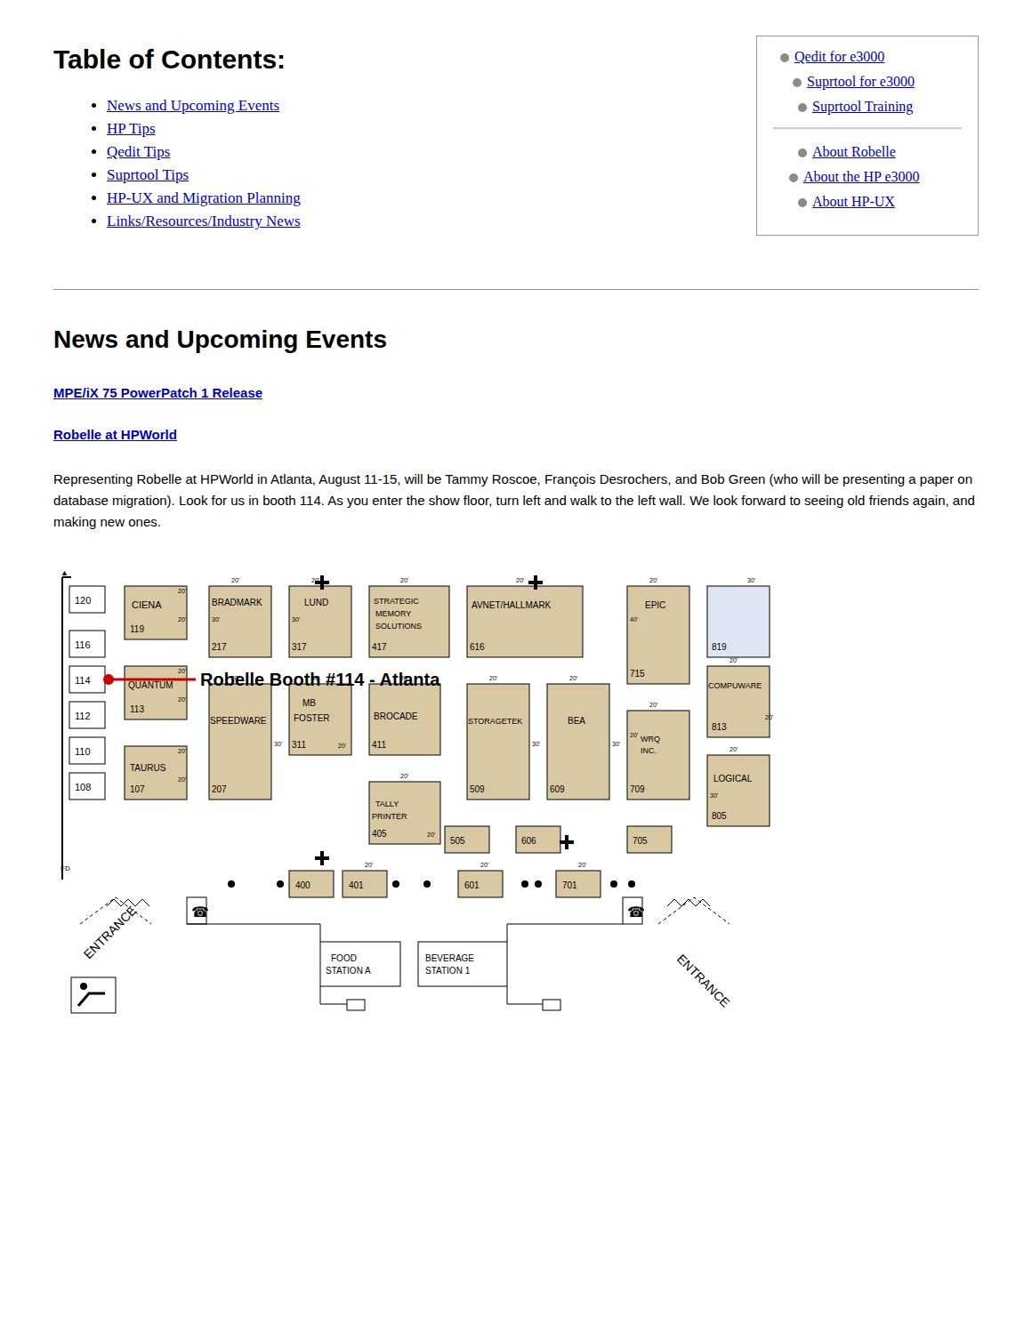Table of Contents:
News and Upcoming Events
HP Tips
Qedit Tips
Suprtool Tips
HP-UX and Migration Planning
Links/Resources/Industry News
Qedit for e3000
Suprtool for e3000
Suprtool Training
About Robelle
About the HP e3000
About HP-UX
News and Upcoming Events
MPE/iX 75 PowerPatch 1 Release
Robelle at HPWorld
Representing Robelle at HPWorld in Atlanta, August 11-15, will be Tammy Roscoe, François Desrochers, and Bob Green (who will be presenting a paper on database migration). Look for us in booth 114. As you enter the show floor, turn left and walk to the left wall. We look forward to seeing old friends again, and making new ones.
▲ 120 116 114 112 110 108 CIENA 119 20' 20' QUANTUM 113 20' 20' TAURUS 107 20' 20' BRADMARK 217 20' 30' SPEEDWARE 207 20' 30' LUND 317 20' 30' MB FOSTER 311 20' 20' STRATEGIC MEMORY SOLUTIONS 417 20' BROCADE 411 20' TALLY PRINTER 405 20' 20' AVNET/HALLMARK 616 20' STORAGETEK 509 20' 30' BEA 609 20' 30' EPIC 715 40' 20' WRQ INC. 709 20' 20' 819 30' COMPUWARE 813 20' 20' LOGICAL 805 20' 30' 400 401 20' 601 20' 701 20' 505 606 705 Robelle Booth #114 - Atlanta FD ENTRANCE ☎ ☎ FOOD STATION A BEVERAGE STATION 1 ENTRANCE